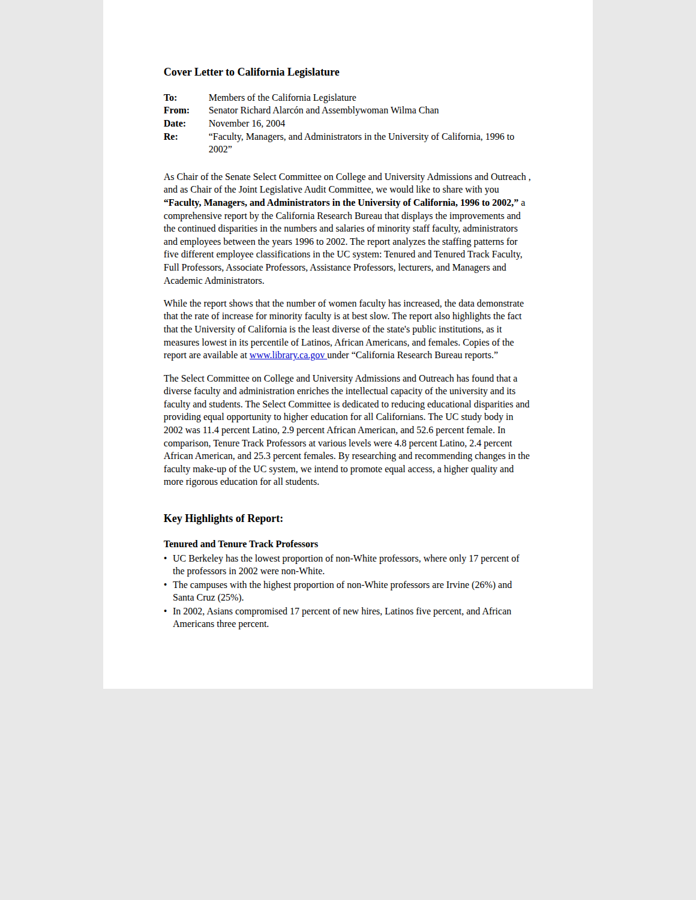Cover Letter to California Legislature
To:
Members of the California Legislature
From:
Senator Richard Alarcón and Assemblywoman Wilma Chan
Date:
November 16, 2004
Re:
“Faculty, Managers, and Administrators in the University of California, 1996 to 2002”
As Chair of the Senate Select Committee on College and University Admissions and Outreach , and as Chair of the Joint Legislative Audit Committee, we would like to share with you “Faculty, Managers, and Administrators in the University of California, 1996 to 2002,” a comprehensive report by the California Research Bureau that displays the improvements and the continued disparities in the numbers and salaries of minority staff faculty, administrators and employees between the years 1996 to 2002. The report analyzes the staffing patterns for five different employee classifications in the UC system: Tenured and Tenured Track Faculty, Full Professors, Associate Professors, Assistance Professors, lecturers, and Managers and Academic Administrators.
While the report shows that the number of women faculty has increased, the data demonstrate that the rate of increase for minority faculty is at best slow. The report also highlights the fact that the University of California is the least diverse of the state's public institutions, as it measures lowest in its percentile of Latinos, African Americans, and females. Copies of the report are available at www.library.ca.gov under “California Research Bureau reports.”
The Select Committee on College and University Admissions and Outreach has found that a diverse faculty and administration enriches the intellectual capacity of the university and its faculty and students. The Select Committee is dedicated to reducing educational disparities and providing equal opportunity to higher education for all Californians. The UC study body in 2002 was 11.4 percent Latino, 2.9 percent African American, and 52.6 percent female. In comparison, Tenure Track Professors at various levels were 4.8 percent Latino, 2.4 percent African American, and 25.3 percent females. By researching and recommending changes in the faculty make-up of the UC system, we intend to promote equal access, a higher quality and more rigorous education for all students.
Key Highlights of Report:
Tenured and Tenure Track Professors
UC Berkeley has the lowest proportion of non-White professors, where only 17 percent of the professors in 2002 were non-White.
The campuses with the highest proportion of non-White professors are Irvine (26%) and Santa Cruz (25%).
In 2002, Asians compromised 17 percent of new hires, Latinos five percent, and African Americans three percent.